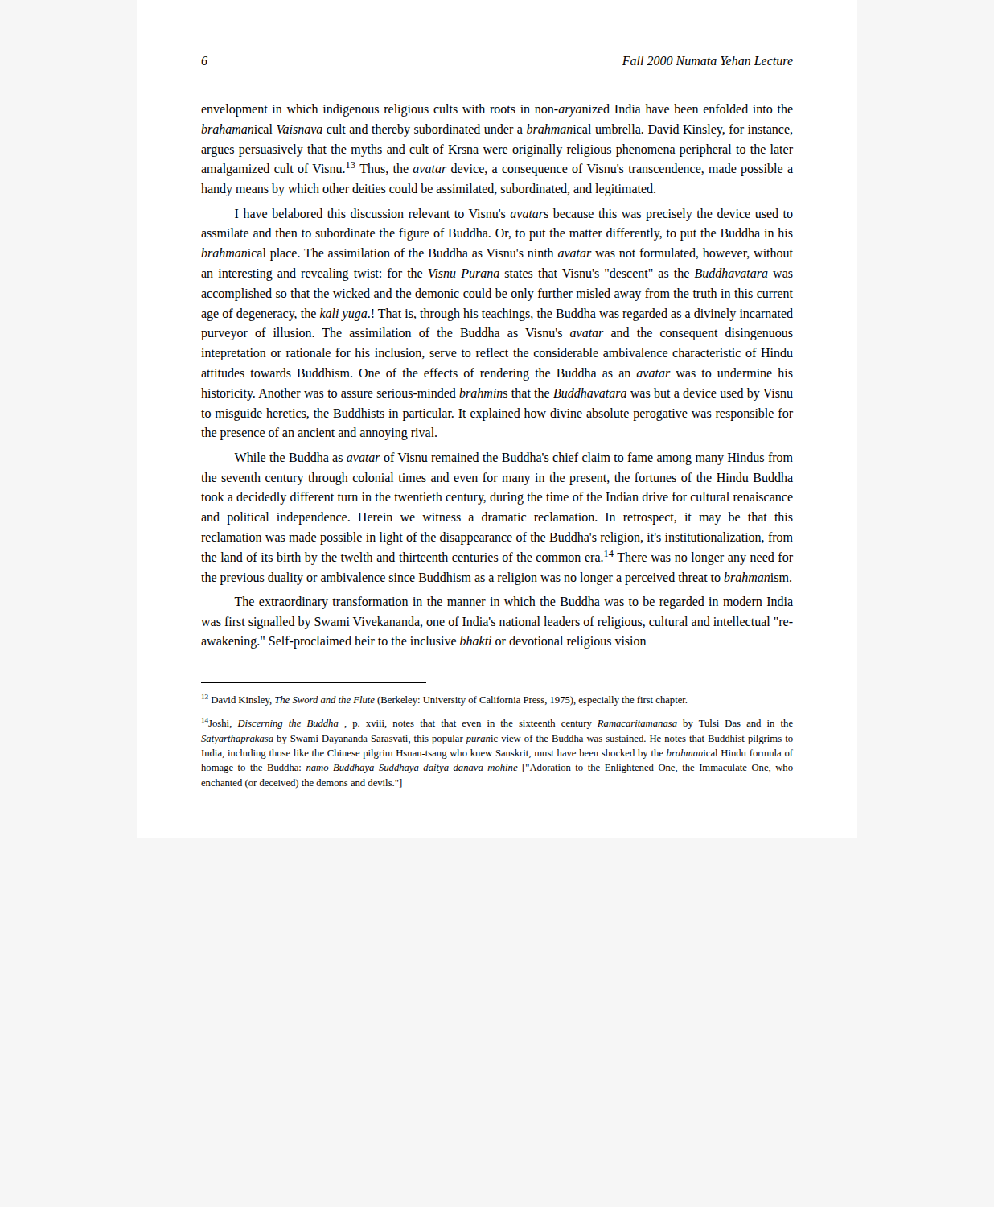6 Fall 2000 Numata Yehan Lecture
envelopment in which indigenous religious cults with roots in non-aryanized India have been enfolded into the brahamanical Vaisnava cult and thereby subordinated under a brahmanical umbrella. David Kinsley, for instance, argues persuasively that the myths and cult of Krsna were originally religious phenomena peripheral to the later amalgamized cult of Visnu.13 Thus, the avatar device, a consequence of Visnu's transcendence, made possible a handy means by which other deities could be assimilated, subordinated, and legitimated.
I have belabored this discussion relevant to Visnu's avatars because this was precisely the device used to assmilate and then to subordinate the figure of Buddha. Or, to put the matter differently, to put the Buddha in his brahmanical place. The assimilation of the Buddha as Visnu's ninth avatar was not formulated, however, without an interesting and revealing twist: for the Visnu Purana states that Visnu's "descent" as the Buddhavatara was accomplished so that the wicked and the demonic could be only further misled away from the truth in this current age of degeneracy, the kali yuga.! That is, through his teachings, the Buddha was regarded as a divinely incarnated purveyor of illusion. The assimilation of the Buddha as Visnu's avatar and the consequent disingenuous intepretation or rationale for his inclusion, serve to reflect the considerable ambivalence characteristic of Hindu attitudes towards Buddhism. One of the effects of rendering the Buddha as an avatar was to undermine his historicity. Another was to assure serious-minded brahmins that the Buddhavatara was but a device used by Visnu to misguide heretics, the Buddhists in particular. It explained how divine absolute perogative was responsible for the presence of an ancient and annoying rival.
While the Buddha as avatar of Visnu remained the Buddha's chief claim to fame among many Hindus from the seventh century through colonial times and even for many in the present, the fortunes of the Hindu Buddha took a decidedly different turn in the twentieth century, during the time of the Indian drive for cultural renaiscance and political independence. Herein we witness a dramatic reclamation. In retrospect, it may be that this reclamation was made possible in light of the disappearance of the Buddha's religion, it's institutionalization, from the land of its birth by the twelth and thirteenth centuries of the common era.14 There was no longer any need for the previous duality or ambivalence since Buddhism as a religion was no longer a perceived threat to brahmanism.
The extraordinary transformation in the manner in which the Buddha was to be regarded in modern India was first signalled by Swami Vivekananda, one of India's national leaders of religious, cultural and intellectual "re-awakening." Self-proclaimed heir to the inclusive bhakti or devotional religious vision
13 David Kinsley, The Sword and the Flute (Berkeley: University of California Press, 1975), especially the first chapter.
14Joshi, Discerning the Buddha , p. xviii, notes that that even in the sixteenth century Ramacaritamanasa by Tulsi Das and in the Satyarthaprakasa by Swami Dayananda Sarasvati, this popular puranic view of the Buddha was sustained. He notes that Buddhist pilgrims to India, including those like the Chinese pilgrim Hsuan-tsang who knew Sanskrit, must have been shocked by the brahmanical Hindu formula of homage to the Buddha: namo Buddhaya Suddhaya daitya danava mohine ["Adoration to the Enlightened One, the Immaculate One, who enchanted (or deceived) the demons and devils."]